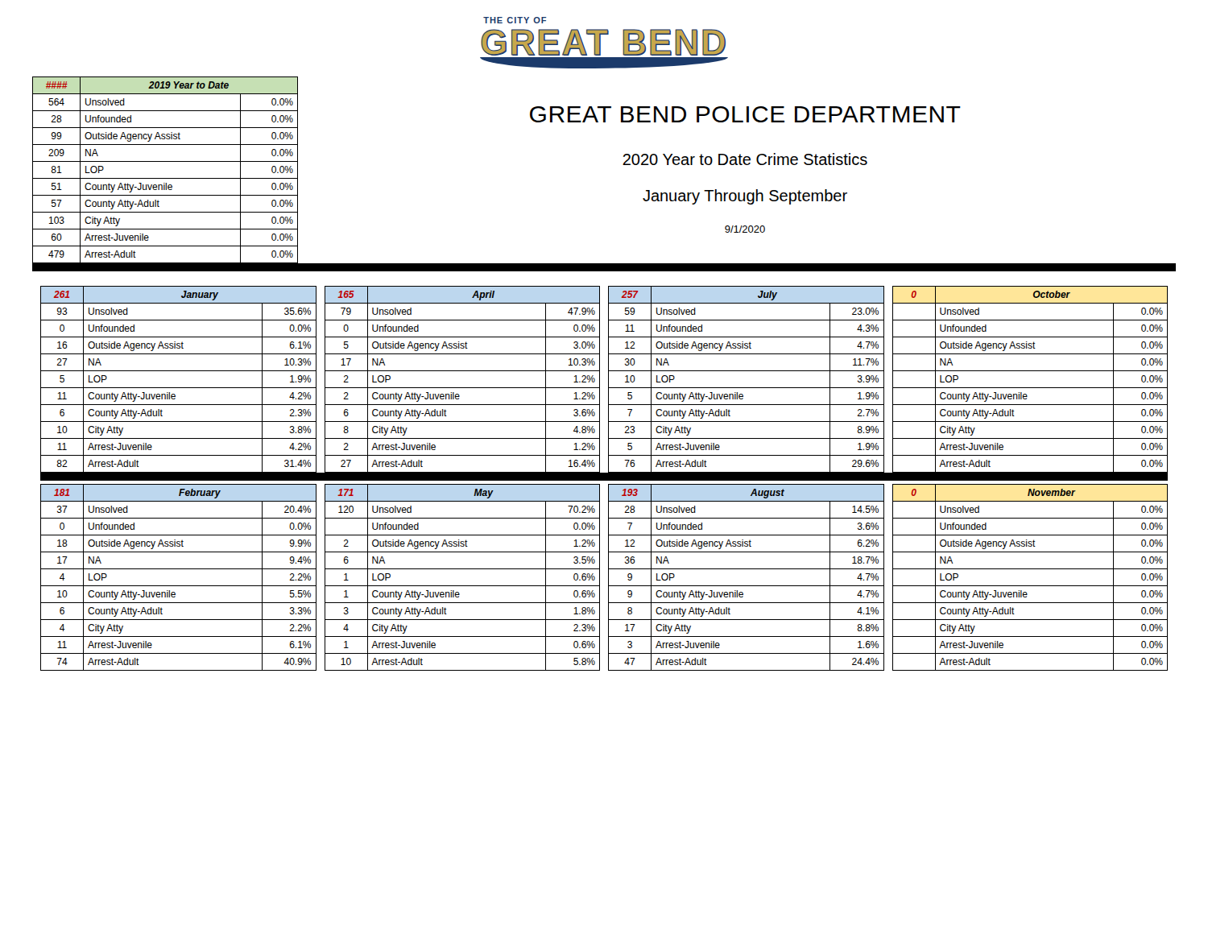THE CITY OF
GREAT BEND
| #### | 2019 Year to Date |
| 564 | Unsolved | 0.0% |
| 28 | Unfounded | 0.0% |
| 99 | Outside Agency Assist | 0.0% |
| 209 | NA | 0.0% |
| 81 | LOP | 0.0% |
| 51 | County Atty-Juvenile | 0.0% |
| 57 | County Atty-Adult | 0.0% |
| 103 | City Atty | 0.0% |
| 60 | Arrest-Juvenile | 0.0% |
| 479 | Arrest-Adult | 0.0% |
GREAT BEND POLICE DEPARTMENT
2020 Year to Date Crime Statistics
January Through September
9/1/2020
| / 261 / January / / 93 / Unsolved / 35.6% / / 0 / Unfounded / 0.0% / / 16 / Outside Agency Assist / 6.1% / / 27 / NA / 10.3% / / 5 / LOP / 1.9% / / 11 / County Atty-Juvenile / 4.2% / / 6 / County Atty-Adult / 2.3% / / 10 / City Atty / 3.8% / / 11 / Arrest-Juvenile / 4.2% / / 82 / Arrest-Adult / 31.4% / | / 165 / April / / 79 / Unsolved / 47.9% / / 0 / Unfounded / 0.0% / / 5 / Outside Agency Assist / 3.0% / / 17 / NA / 10.3% / / 2 / LOP / 1.2% / / 2 / County Atty-Juvenile / 1.2% / / 6 / County Atty-Adult / 3.6% / / 8 / City Atty / 4.8% / / 2 / Arrest-Juvenile / 1.2% / / 27 / Arrest-Adult / 16.4% / | / 257 / July / / 59 / Unsolved / 23.0% / / 11 / Unfounded / 4.3% / / 12 / Outside Agency Assist / 4.7% / / 30 / NA / 11.7% / / 10 / LOP / 3.9% / / 5 / County Atty-Juvenile / 1.9% / / 7 / County Atty-Adult / 2.7% / / 23 / City Atty / 8.9% / / 5 / Arrest-Juvenile / 1.9% / / 76 / Arrest-Adult / 29.6% / | / 0 / October / / / Unsolved / 0.0% / / / Unfounded / 0.0% / / / Outside Agency Assist / 0.0% / / / NA / 0.0% / / / LOP / 0.0% / / / County Atty-Juvenile / 0.0% / / / County Atty-Adult / 0.0% / / / City Atty / 0.0% / / / Arrest-Juvenile / 0.0% / / / Arrest-Adult / 0.0% / |
| / 181 / February / / 37 / Unsolved / 20.4% / / 0 / Unfounded / 0.0% / / 18 / Outside Agency Assist / 9.9% / / 17 / NA / 9.4% / / 4 / LOP / 2.2% / / 10 / County Atty-Juvenile / 5.5% / / 6 / County Atty-Adult / 3.3% / / 4 / City Atty / 2.2% / / 11 / Arrest-Juvenile / 6.1% / / 74 / Arrest-Adult / 40.9% / | / 171 / May / / 120 / Unsolved / 70.2% / / / Unfounded / 0.0% / / 2 / Outside Agency Assist / 1.2% / / 6 / NA / 3.5% / / 1 / LOP / 0.6% / / 1 / County Atty-Juvenile / 0.6% / / 3 / County Atty-Adult / 1.8% / / 4 / City Atty / 2.3% / / 1 / Arrest-Juvenile / 0.6% / / 10 / Arrest-Adult / 5.8% / | / 193 / August / / 28 / Unsolved / 14.5% / / 7 / Unfounded / 3.6% / / 12 / Outside Agency Assist / 6.2% / / 36 / NA / 18.7% / / 9 / LOP / 4.7% / / 9 / County Atty-Juvenile / 4.7% / / 8 / County Atty-Adult / 4.1% / / 17 / City Atty / 8.8% / / 3 / Arrest-Juvenile / 1.6% / / 47 / Arrest-Adult / 24.4% / | / 0 / November / / / Unsolved / 0.0% / / / Unfounded / 0.0% / / / Outside Agency Assist / 0.0% / / / NA / 0.0% / / / LOP / 0.0% / / / County Atty-Juvenile / 0.0% / / / County Atty-Adult / 0.0% / / / City Atty / 0.0% / / / Arrest-Juvenile / 0.0% / / / Arrest-Adult / 0.0% / |